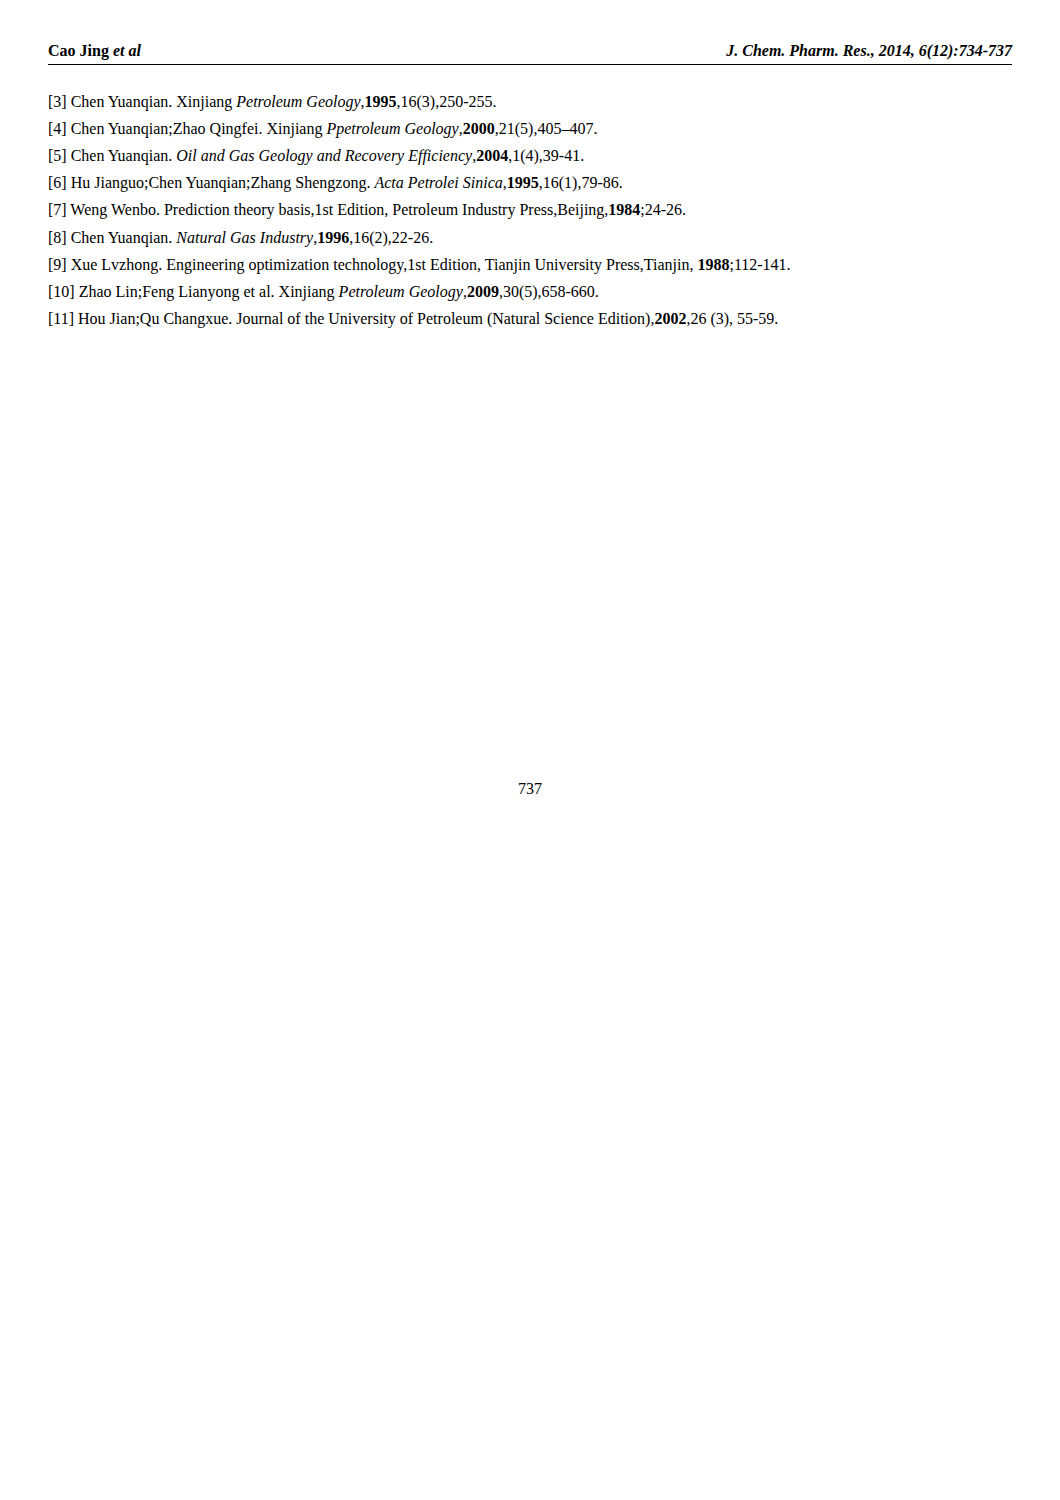Cao Jing et al
J. Chem. Pharm. Res., 2014, 6(12):734-737
[3] Chen Yuanqian. Xinjiang Petroleum Geology,1995,16(3),250-255.
[4] Chen Yuanqian;Zhao Qingfei. Xinjiang Ppetroleum Geology,2000,21(5),405–407.
[5] Chen Yuanqian. Oil and Gas Geology and Recovery Efficiency,2004,1(4),39-41.
[6] Hu Jianguo;Chen Yuanqian;Zhang Shengzong. Acta Petrolei Sinica,1995,16(1),79-86.
[7] Weng Wenbo. Prediction theory basis,1st Edition, Petroleum Industry Press,Beijing,1984;24-26.
[8] Chen Yuanqian. Natural Gas Industry,1996,16(2),22-26.
[9] Xue Lvzhong. Engineering optimization technology,1st Edition, Tianjin University Press,Tianjin, 1988;112-141.
[10] Zhao Lin;Feng Lianyong et al. Xinjiang Petroleum Geology,2009,30(5),658-660.
[11] Hou Jian;Qu Changxue. Journal of the University of Petroleum (Natural Science Edition),2002,26 (3), 55-59.
737